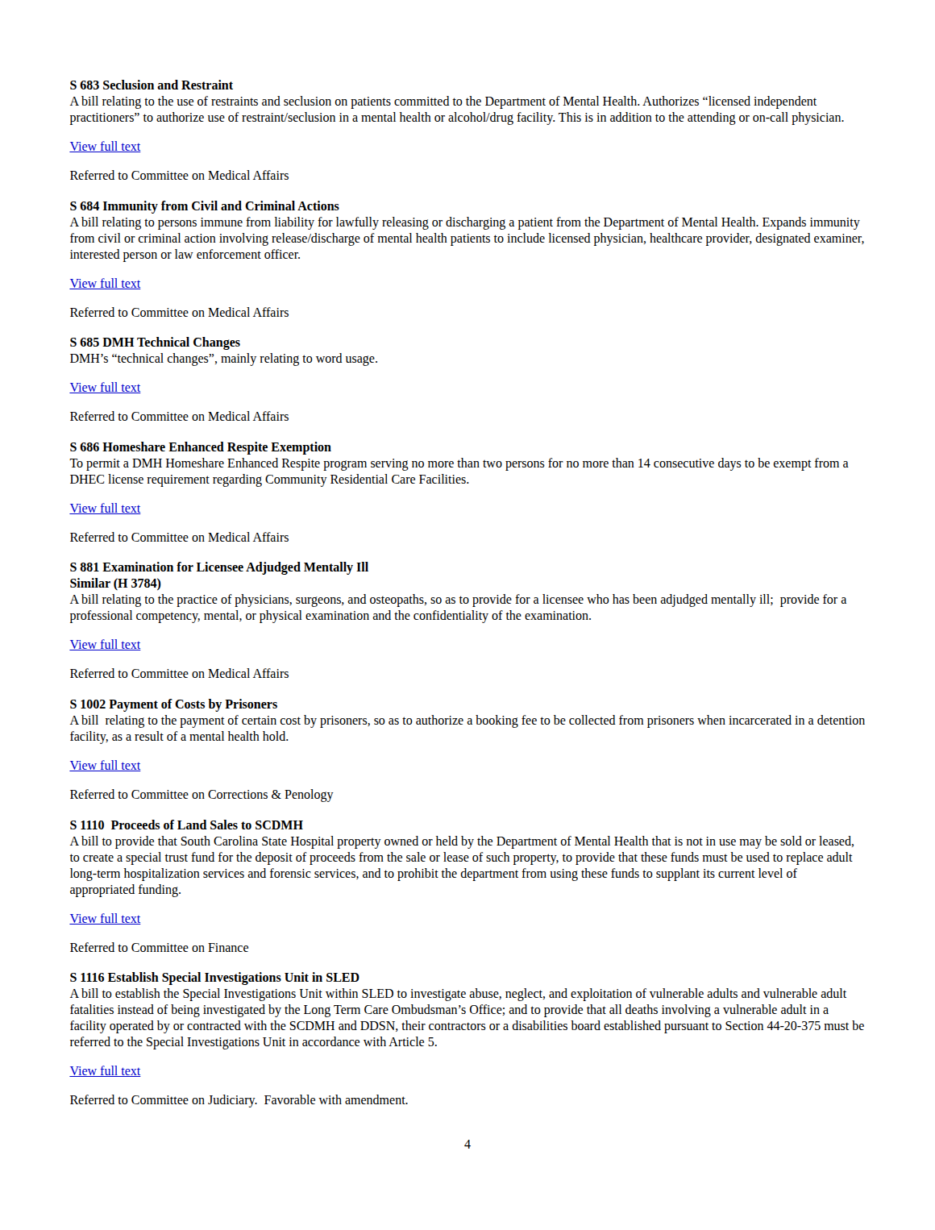S 683 Seclusion and Restraint
A bill relating to the use of restraints and seclusion on patients committed to the Department of Mental Health. Authorizes “licensed independent practitioners” to authorize use of restraint/seclusion in a mental health or alcohol/drug facility. This is in addition to the attending or on-call physician.
View full text
Referred to Committee on Medical Affairs
S 684 Immunity from Civil and Criminal Actions
A bill relating to persons immune from liability for lawfully releasing or discharging a patient from the Department of Mental Health. Expands immunity from civil or criminal action involving release/discharge of mental health patients to include licensed physician, healthcare provider, designated examiner, interested person or law enforcement officer.
View full text
Referred to Committee on Medical Affairs
S 685 DMH Technical Changes
DMH’s “technical changes”, mainly relating to word usage.
View full text
Referred to Committee on Medical Affairs
S 686 Homeshare Enhanced Respite Exemption
To permit a DMH Homeshare Enhanced Respite program serving no more than two persons for no more than 14 consecutive days to be exempt from a DHEC license requirement regarding Community Residential Care Facilities.
View full text
Referred to Committee on Medical Affairs
S 881 Examination for Licensee Adjudged Mentally Ill
Similar (H 3784)
A bill relating to the practice of physicians, surgeons, and osteopaths, so as to provide for a licensee who has been adjudged mentally ill; provide for a professional competency, mental, or physical examination and the confidentiality of the examination.
View full text
Referred to Committee on Medical Affairs
S 1002 Payment of Costs by Prisoners
A bill relating to the payment of certain cost by prisoners, so as to authorize a booking fee to be collected from prisoners when incarcerated in a detention facility, as a result of a mental health hold.
View full text
Referred to Committee on Corrections & Penology
S 1110 Proceeds of Land Sales to SCDMH
A bill to provide that South Carolina State Hospital property owned or held by the Department of Mental Health that is not in use may be sold or leased, to create a special trust fund for the deposit of proceeds from the sale or lease of such property, to provide that these funds must be used to replace adult long-term hospitalization services and forensic services, and to prohibit the department from using these funds to supplant its current level of appropriated funding.
View full text
Referred to Committee on Finance
S 1116 Establish Special Investigations Unit in SLED
A bill to establish the Special Investigations Unit within SLED to investigate abuse, neglect, and exploitation of vulnerable adults and vulnerable adult fatalities instead of being investigated by the Long Term Care Ombudsman’s Office; and to provide that all deaths involving a vulnerable adult in a facility operated by or contracted with the SCDMH and DDSN, their contractors or a disabilities board established pursuant to Section 44-20-375 must be referred to the Special Investigations Unit in accordance with Article 5.
View full text
Referred to Committee on Judiciary. Favorable with amendment.
4